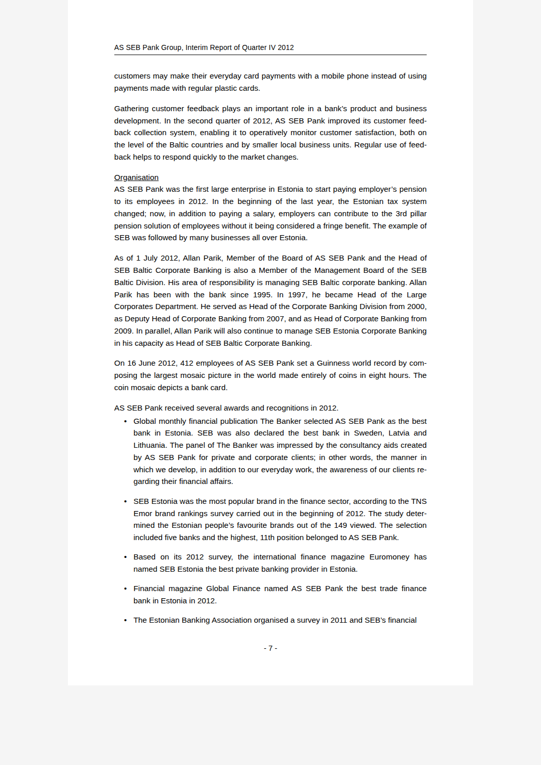AS SEB Pank Group, Interim Report of Quarter IV 2012
customers may make their everyday card payments with a mobile phone instead of using payments made with regular plastic cards.
Gathering customer feedback plays an important role in a bank’s product and business development. In the second quarter of 2012, AS SEB Pank improved its customer feedback collection system, enabling it to operatively monitor customer satisfaction, both on the level of the Baltic countries and by smaller local business units. Regular use of feedback helps to respond quickly to the market changes.
Organisation
AS SEB Pank was the first large enterprise in Estonia to start paying employer’s pension to its employees in 2012. In the beginning of the last year, the Estonian tax system changed; now, in addition to paying a salary, employers can contribute to the 3rd pillar pension solution of employees without it being considered a fringe benefit. The example of SEB was followed by many businesses all over Estonia.
As of 1 July 2012, Allan Parik, Member of the Board of AS SEB Pank and the Head of SEB Baltic Corporate Banking is also a Member of the Management Board of the SEB Baltic Division. His area of responsibility is managing SEB Baltic corporate banking. Allan Parik has been with the bank since 1995. In 1997, he became Head of the Large Corporates Department. He served as Head of the Corporate Banking Division from 2000, as Deputy Head of Corporate Banking from 2007, and as Head of Corporate Banking from 2009. In parallel, Allan Parik will also continue to manage SEB Estonia Corporate Banking in his capacity as Head of SEB Baltic Corporate Banking.
On 16 June 2012, 412 employees of AS SEB Pank set a Guinness world record by composing the largest mosaic picture in the world made entirely of coins in eight hours. The coin mosaic depicts a bank card.
AS SEB Pank received several awards and recognitions in 2012.
Global monthly financial publication The Banker selected AS SEB Pank as the best bank in Estonia. SEB was also declared the best bank in Sweden, Latvia and Lithuania. The panel of The Banker was impressed by the consultancy aids created by AS SEB Pank for private and corporate clients; in other words, the manner in which we develop, in addition to our everyday work, the awareness of our clients regarding their financial affairs.
SEB Estonia was the most popular brand in the finance sector, according to the TNS Emor brand rankings survey carried out in the beginning of 2012. The study determined the Estonian people’s favourite brands out of the 149 viewed. The selection included five banks and the highest, 11th position belonged to AS SEB Pank.
Based on its 2012 survey, the international finance magazine Euromoney has named SEB Estonia the best private banking provider in Estonia.
Financial magazine Global Finance named AS SEB Pank the best trade finance bank in Estonia in 2012.
The Estonian Banking Association organised a survey in 2011 and SEB’s financial
- 7 -